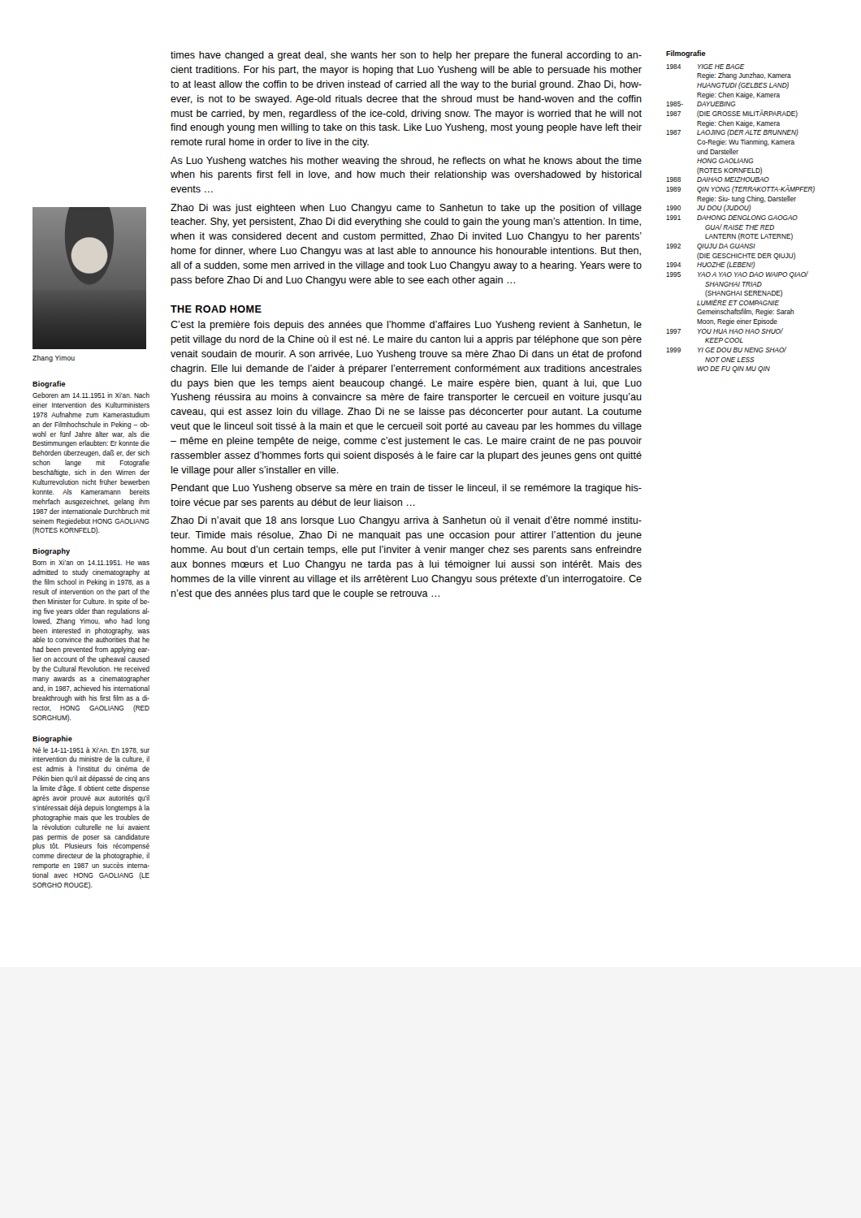Zhang Yimou
Biografie
Geboren am 14.11.1951 in Xi’an. Nach einer Intervention des Kulturministers 1978 Aufnahme zum Kamerastudium an der Filmhochschule in Peking – obwohl er fünf Jahre älter war, als die Bestimmungen erlaubten: Er konnte die Behörden überzeugen, daß er, der sich schon lange mit Fotografie beschäftigte, sich in den Wirren der Kulturrevolution nicht früher bewerben konnte. Als Kameramann bereits mehrfach ausgezeichnet, gelang ihm 1987 der internationale Durchbruch mit seinem Regiedebüt HONG GAOLIANG (ROTES KORNFELD).
Biography
Born in Xi’an on 14.11.1951. He was admitted to study cinematography at the film school in Peking in 1978, as a result of intervention on the part of the then Minister for Culture. In spite of being five years older than regulations allowed, Zhang Yimou, who had long been interested in photography, was able to convince the authorities that he had been prevented from applying earlier on account of the upheaval caused by the Cultural Revolution. He received many awards as a cinematographer and, in 1987, achieved his international breakthrough with his first film as a director, HONG GAOLIANG (RED SORGHUM).
Biographie
Né le 14-11-1951 à Xi’An. En 1978, sur intervention du ministre de la culture, il est admis à l’institut du cinéma de Pékin bien qu’il ait dépassé de cinq ans la limite d’âge. Il obtient cette dispense après avoir prouvé aux autorités qu’il s’intéressait déjà depuis longtemps à la photographie mais que les troubles de la révolution culturelle ne lui avaient pas permis de poser sa candidature plus tôt. Plusieurs fois récompensé comme directeur de la photographie, il remporte en 1987 un succès international avec HONG GAOLIANG (LE SORGHO ROUGE).
times have changed a great deal, she wants her son to help her prepare the funeral according to ancient traditions. For his part, the mayor is hoping that Luo Yusheng will be able to persuade his mother to at least allow the coffin to be driven instead of carried all the way to the burial ground. Zhao Di, however, is not to be swayed. Age-old rituals decree that the shroud must be hand-woven and the coffin must be carried, by men, regardless of the ice-cold, driving snow. The mayor is worried that he will not find enough young men willing to take on this task. Like Luo Yusheng, most young people have left their remote rural home in order to live in the city.
As Luo Yusheng watches his mother weaving the shroud, he reflects on what he knows about the time when his parents first fell in love, and how much their relationship was overshadowed by historical events …
Zhao Di was just eighteen when Luo Changyu came to Sanhetun to take up the position of village teacher. Shy, yet persistent, Zhao Di did everything she could to gain the young man’s attention. In time, when it was considered decent and custom permitted, Zhao Di invited Luo Changyu to her parents’ home for dinner, where Luo Changyu was at last able to announce his honourable intentions. But then, all of a sudden, some men arrived in the village and took Luo Changyu away to a hearing. Years were to pass before Zhao Di and Luo Changyu were able to see each other again …
THE ROAD HOME
C’est la première fois depuis des années que l’homme d’affaires Luo Yusheng revient à Sanhetun, le petit village du nord de la Chine où il est né. Le maire du canton lui a appris par téléphone que son père venait soudain de mourir. A son arrivée, Luo Yusheng trouve sa mère Zhao Di dans un état de profond chagrin. Elle lui demande de l’aider à préparer l’enterrement conformément aux traditions ancestrales du pays bien que les temps aient beaucoup changé. Le maire espère bien, quant à lui, que Luo Yusheng réussira au moins à convaincre sa mère de faire transporter le cercueil en voiture jusqu’au caveau, qui est assez loin du village. Zhao Di ne se laisse pas déconcerter pour autant. La coutume veut que le linceul soit tissé à la main et que le cercueil soit porté au caveau par les hommes du village – même en pleine tempête de neige, comme c’est justement le cas. Le maire craint de ne pas pouvoir rassembler assez d’hommes forts qui soient disposés à le faire car la plupart des jeunes gens ont quitté le village pour aller s’installer en ville.
Pendant que Luo Yusheng observe sa mère en train de tisser le linceul, il se remémore la tragique histoire vécue par ses parents au début de leur liaison …
Zhao Di n’avait que 18 ans lorsque Luo Changyu arriva à Sanhetun où il venait d’être nommé instituteur. Timide mais résolue, Zhao Di ne manquait pas une occasion pour attirer l’attention du jeune homme. Au bout d’un certain temps, elle put l’inviter à venir manger chez ses parents sans enfreindre aux bonnes mœurs et Luo Changyu ne tarda pas à lui témoigner lui aussi son intérêt. Mais des hommes de la ville vinrent au village et ils arrêtèrent Luo Changyu sous prétexte d’un interrogatoire. Ce n’est que des années plus tard que le couple se retrouva …
Filmografie
| 1984 | YIGE HE BAGE Regie: Zhang Junzhao, Kamera HUANGTUDI (GELBES LAND) Regie: Chen Kaige, Kamera |
| 1985- | DAYUEBING |
| 1987 | (DIE GROSSE MILITÄRPARADE) Regie: Chen Kaige, Kamera |
| 1987 | LAOJING (DER ALTE BRUNNEN) Co-Regie: Wu Tianming, Kamera und Darsteller HONG GAOLIANG (ROTES KORNFELD) |
| 1988 | DAIHAO MEIZHOUBAO |
| 1989 | QIN YONG (TERRAKOTTA-KÄMPFER) Regie: Siu- tung Ching, Darsteller |
| 1990 | JU DOU (JUDOU) |
| 1991 | DAHONG DENGLONG GAOGAO GUA/ RAISE THE RED LANTERN (ROTE LATERNE) |
| 1992 | QIUJU DA GUANSI (DIE GESCHICHTE DER QIUJU) |
| 1994 | HUOZHE (LEBEN!) |
| 1995 | YAO A YAO YAO DAO WAIPO QIAO/ SHANGHAI TRIAD (SHANGHAI SERENADE) LUMIÈRE ET COMPAGNIE Gemeinschaftsfilm, Regie: Sarah Moon, Regie einer Episode |
| 1997 | YOU HUA HAO HAO SHUO/ KEEP COOL |
| 1999 | YI GE DOU BU NENG SHAO/ NOT ONE LESS WO DE FU QIN MU QIN |